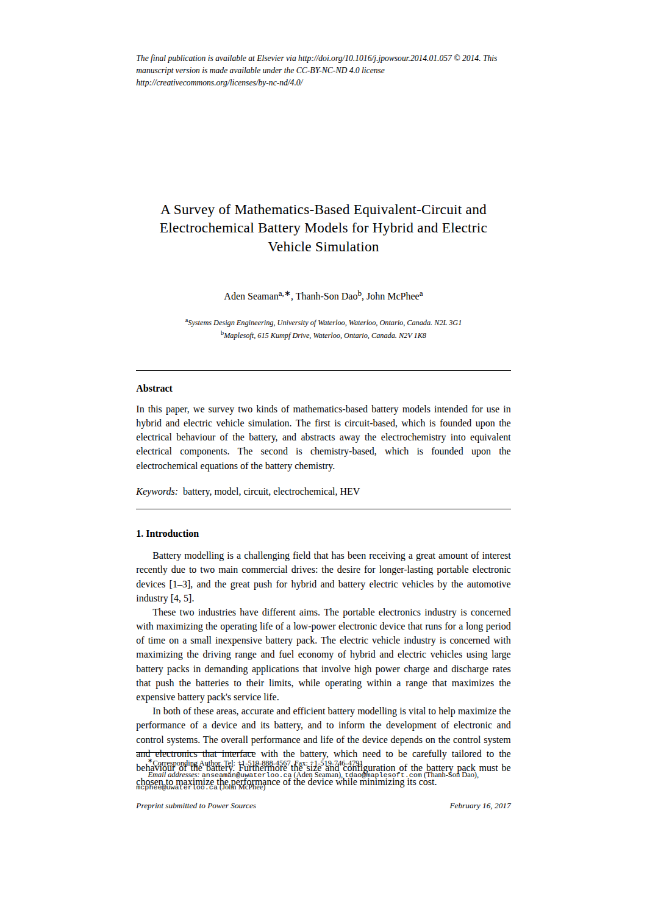The final publication is available at Elsevier via http://doi.org/10.1016/j.jpowsour.2014.01.057 © 2014. This manuscript version is made available under the CC-BY-NC-ND 4.0 license http://creativecommons.org/licenses/by-nc-nd/4.0/
A Survey of Mathematics-Based Equivalent-Circuit and
Electrochemical Battery Models for Hybrid and Electric
Vehicle Simulation
Aden Seamana,∗, Thanh-Son Daob, John McPheea
aSystems Design Engineering, University of Waterloo, Waterloo, Ontario, Canada. N2L 3G1
bMaplesoft, 615 Kumpf Drive, Waterloo, Ontario, Canada. N2V 1K8
Abstract
In this paper, we survey two kinds of mathematics-based battery models intended for use in hybrid and electric vehicle simulation. The first is circuit-based, which is founded upon the electrical behaviour of the battery, and abstracts away the electrochemistry into equivalent electrical components. The second is chemistry-based, which is founded upon the electrochemical equations of the battery chemistry.
Keywords: battery, model, circuit, electrochemical, HEV
1. Introduction
Battery modelling is a challenging field that has been receiving a great amount of interest recently due to two main commercial drives: the desire for longer-lasting portable electronic devices [1–3], and the great push for hybrid and battery electric vehicles by the automotive industry [4, 5].
These two industries have different aims. The portable electronics industry is concerned with maximizing the operating life of a low-power electronic device that runs for a long period of time on a small inexpensive battery pack. The electric vehicle industry is concerned with maximizing the driving range and fuel economy of hybrid and electric vehicles using large battery packs in demanding applications that involve high power charge and discharge rates that push the batteries to their limits, while operating within a range that maximizes the expensive battery pack's service life.
In both of these areas, accurate and efficient battery modelling is vital to help maximize the performance of a device and its battery, and to inform the development of electronic and control systems. The overall performance and life of the device depends on the control system and electronics that interface with the battery, which need to be carefully tailored to the behaviour of the battery. Furthermore the size and configuration of the battery pack must be chosen to maximize the performance of the device while minimizing its cost.
∗Corresponding Author. Tel: +1-519-888-4567, Fax: +1-519-746-4791
Email addresses: anseaman@uwaterloo.ca (Aden Seaman), tdao@maplesoft.com (Thanh-Son Dao),
mcphee@uwaterloo.ca (John McPhee)
Preprint submitted to Power Sources February 16, 2017